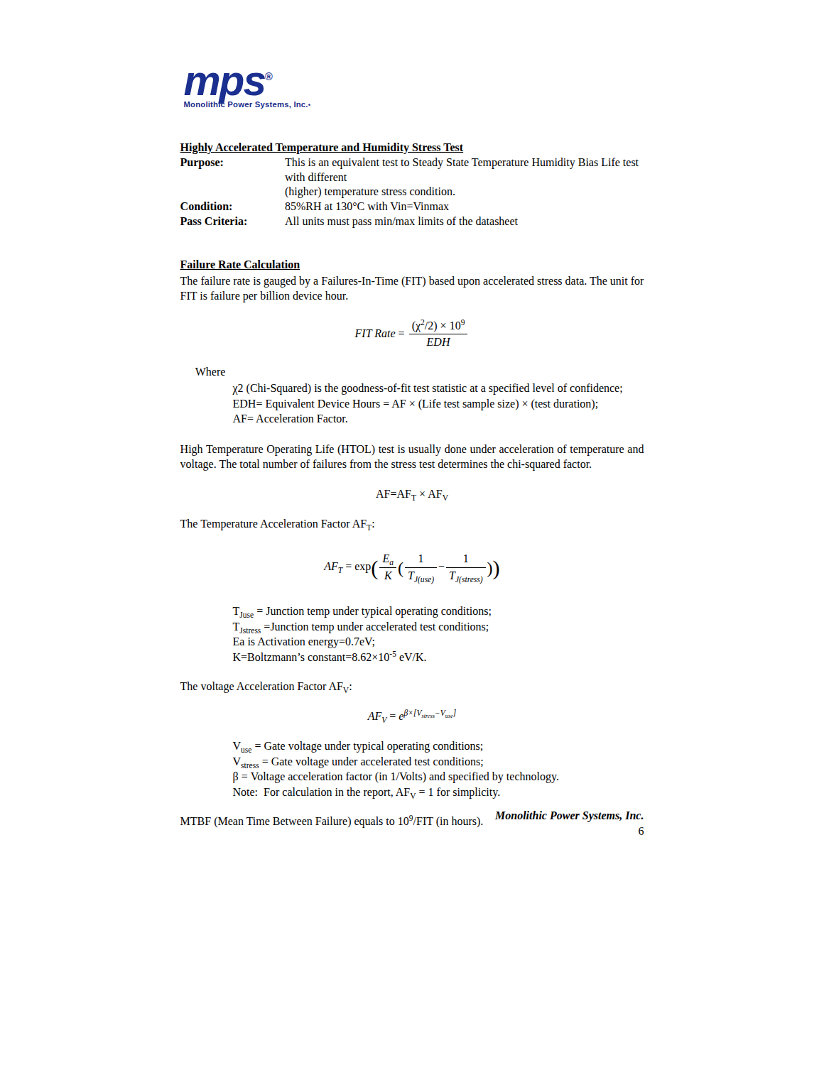mps®
Monolithic Power Systems, Inc.•
Highly Accelerated Temperature and Humidity Stress Test
| Purpose: | This is an equivalent test to Steady State Temperature Humidity Bias Life test with different |
| | (higher) temperature stress condition. |
| Condition: | 85%RH at 130°C with Vin=Vinmax |
| Pass Criteria: | All units must pass min/max limits of the datasheet |
Failure Rate Calculation
The failure rate is gauged by a Failures-In-Time (FIT) based upon accelerated stress data. The unit for FIT is failure per billion device hour.
FIT Rate = (χ2/2) × 109 EDH
Where
χ2 (Chi-Squared) is the goodness-of-fit test statistic at a specified level of confidence;
EDH= Equivalent Device Hours = AF × (Life test sample size) × (test duration);
AF= Acceleration Factor.
High Temperature Operating Life (HTOL) test is usually done under acceleration of temperature and voltage. The total number of failures from the stress test determines the chi-squared factor.
AF=AFT × AFV
The Temperature Acceleration Factor AFT:
AFT = exp(Ea K(1 TJ(use)−1 TJ(stress)))
TJuse = Junction temp under typical operating conditions;
TJstress =Junction temp under accelerated test conditions;
Ea is Activation energy=0.7eV;
K=Boltzmann’s constant=8.62×10-5 eV/K.
The voltage Acceleration Factor AFV:
AFV = eβ×[Vstress−Vuse]
Vuse = Gate voltage under typical operating conditions;
Vstress = Gate voltage under accelerated test conditions;
β = Voltage acceleration factor (in 1/Volts) and specified by technology.
Note: For calculation in the report, AFV = 1 for simplicity.
MTBF (Mean Time Between Failure) equals to 109/FIT (in hours).
Monolithic Power Systems, Inc.
6